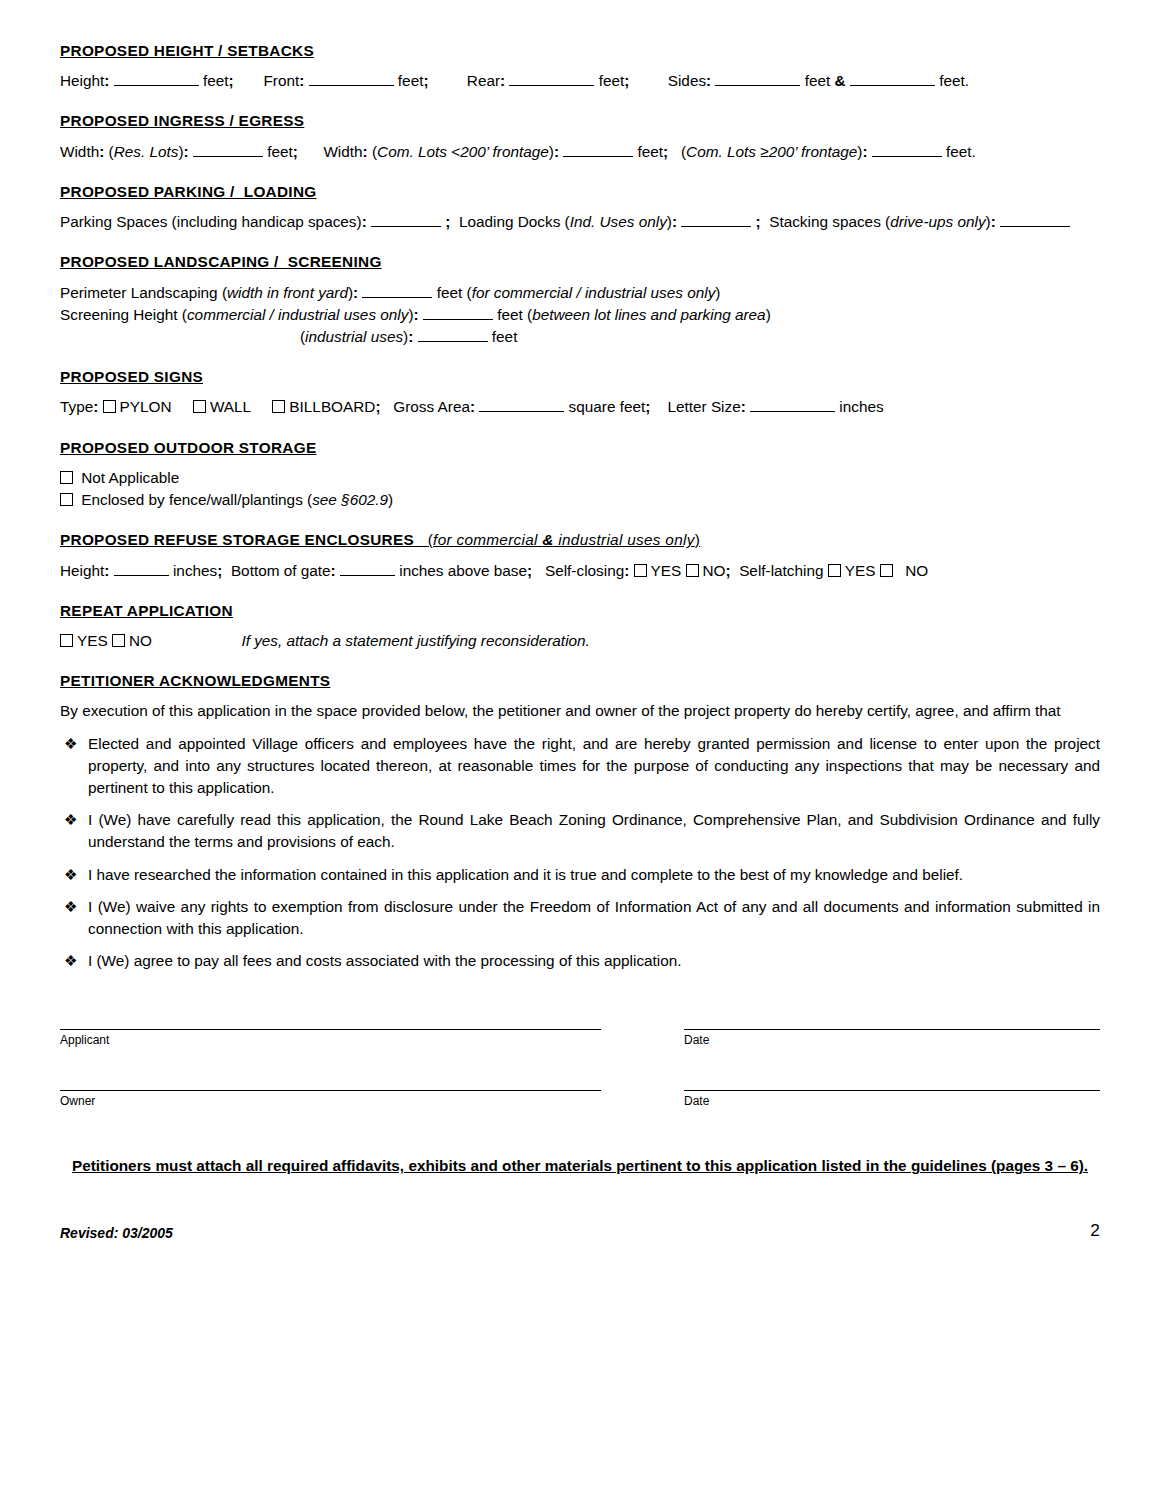PROPOSED HEIGHT / SETBACKS
Height: feet; Front: feet; Rear: feet; Sides: feet & feet.
PROPOSED INGRESS / EGRESS
Width: (Res. Lots): feet; Width: (Com. Lots <200’ frontage): feet; (Com. Lots ≥200’ frontage): feet.
PROPOSED PARKING / LOADING
Parking Spaces (including handicap spaces): ; Loading Docks (Ind. Uses only): ; Stacking spaces (drive-ups only):
PROPOSED LANDSCAPING / SCREENING
Perimeter Landscaping (width in front yard): feet (for commercial / industrial uses only)
Screening Height (commercial / industrial uses only): feet (between lot lines and parking area)
(industrial uses): feet
PROPOSED SIGNS
Type: PYLON WALL BILLBOARD; Gross Area: square feet; Letter Size: inches
PROPOSED OUTDOOR STORAGE
Not Applicable
Enclosed by fence/wall/plantings (see §602.9)
PROPOSED REFUSE STORAGE ENCLOSURES (for commercial & industrial uses only)
Height: inches; Bottom of gate: inches above base; Self-closing: YES NO; Self-latching YES NO
REPEAT APPLICATION
YES NO If yes, attach a statement justifying reconsideration.
PETITIONER ACKNOWLEDGMENTS
By execution of this application in the space provided below, the petitioner and owner of the project property do hereby certify, agree, and affirm that
Elected and appointed Village officers and employees have the right, and are hereby granted permission and license to enter upon the project property, and into any structures located thereon, at reasonable times for the purpose of conducting any inspections that may be necessary and pertinent to this application.
I (We) have carefully read this application, the Round Lake Beach Zoning Ordinance, Comprehensive Plan, and Subdivision Ordinance and fully understand the terms and provisions of each.
I have researched the information contained in this application and it is true and complete to the best of my knowledge and belief.
I (We) waive any rights to exemption from disclosure under the Freedom of Information Act of any and all documents and information submitted in connection with this application.
I (We) agree to pay all fees and costs associated with the processing of this application.
| Applicant | | Date |
| Owner | | Date |
Petitioners must attach all required affidavits, exhibits and other materials pertinent to this application listed in the guidelines (pages 3 – 6).
Revised: 03/2005 2